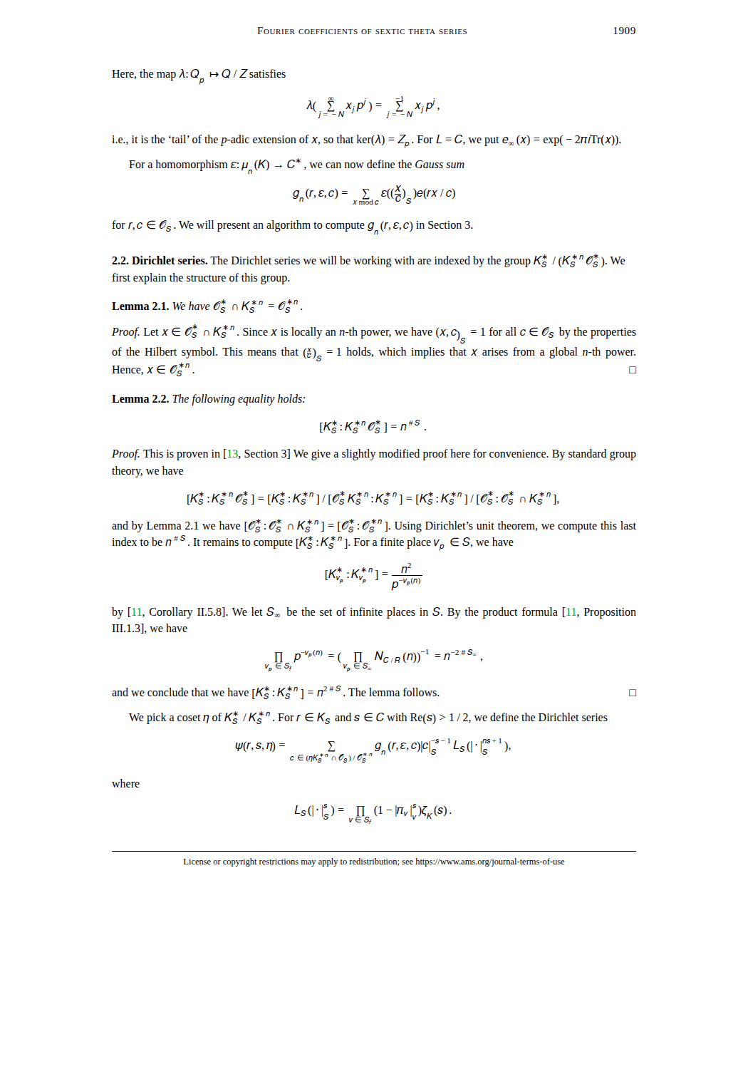Fourier coefficients of sextic theta series 1909
Here, the map λ:Qp↦Q/Z satisfies
λ ( ∑ j=−N ∞ xj pj ) = ∑ j=−N −1 xj pj ,
i.e., it is the ‘tail’ of the p-adic extension of x, so that ker(λ)=Zp. For L=C, we put e∞(x)=exp(−2πiTr(x)).
For a homomorphism ε:μn(K)→C∗, we can now define the Gauss sum
gn (r,ε,c) = ∑ xmodc ε ( (xc) S ) e(rx/c)
for r,c∈𝒪S. We will present an algorithm to compute gn(r,ε,c) in Section 3.
2.2. Dirichlet series.
The Dirichlet series we will be working with are indexed by the group KS∗/(KS∗n𝒪S∗). We first explain the structure of this group.
Lemma 2.1. We have 𝒪S∗∩KS∗n=𝒪S∗n.
Proof. Let x∈𝒪S∗∩KS∗n. Since x is locally an n-th power, we have (x,c)S=1 for all c∈𝒪S by the properties of the Hilbert symbol. This means that (xc)S=1 holds, which implies that x arises from a global n-th power. Hence, x∈𝒪S∗n. □
Lemma 2.2. The following equality holds:
[ KS∗ : KS∗n 𝒪S∗ ] = n#S .
Proof. This is proven in [13, Section 3] We give a slightly modified proof here for convenience. By standard group theory, we have
[KS∗:KS∗n𝒪S∗] = [KS∗:KS∗n] / [𝒪S∗KS∗n:KS∗n] = [KS∗:KS∗n] / [𝒪S∗:𝒪S∗∩KS∗n] ,
and by Lemma 2.1 we have [𝒪S∗:𝒪S∗∩KS∗n]=[𝒪S∗:𝒪S∗n]. Using Dirichlet’s unit theorem, we compute this last index to be n#S. It remains to compute [KS∗:KS∗n]. For a finite place vp∈S, we have
[ Kvp∗ : Kvp∗n ] = n2 p−vp(n)
by [11, Corollary II.5.8]. We let S∞ be the set of infinite places in S. By the product formula [11, Proposition III.1.3], we have
∏ vp∈Sf p−vp(n) = ( ∏ vp∈S∞ NC/R (n) ) −1 = n−2#S∞ ,
and we conclude that we have [KS∗:KS∗n]=n2#S. The lemma follows. □
We pick a coset η of KS∗/KS∗n. For r∈KS and s∈C with Re(s)>1/2, we define the Dirichlet series
ψ(r,s,η) = ∑ c∈(ηKS∗n∩𝒪S)/𝒪S∗n gn(r,ε,c) |c|S−s−1 LS ( |⋅|Sns+1 ) ,
where
LS ( |⋅|Ss ) = ∏ v∈Sf ( 1 − |πv|vs ) ζK (s) .
License or copyright restrictions may apply to redistribution; see https://www.ams.org/journal-terms-of-use